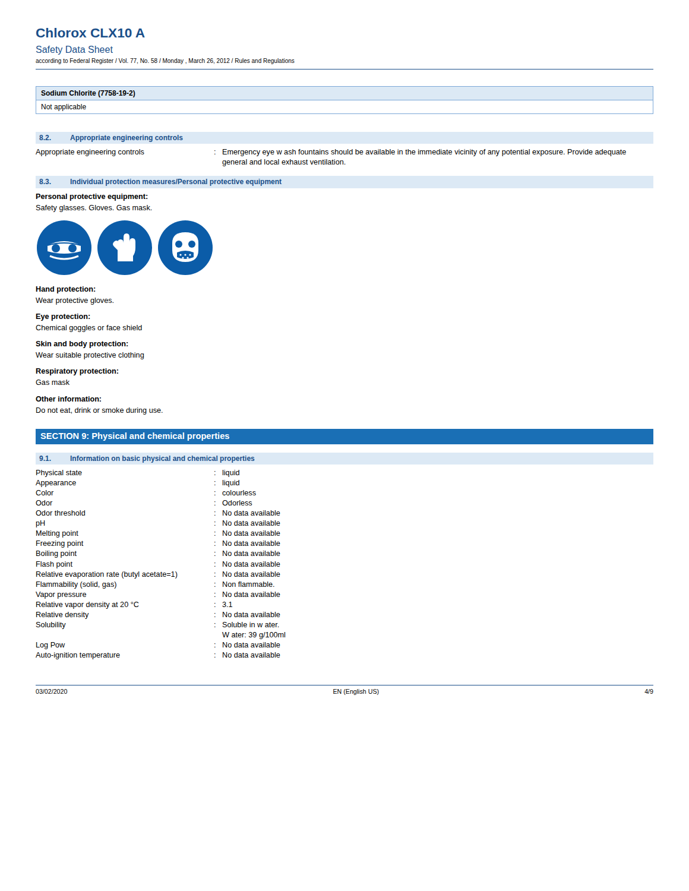Chlorox CLX10 A
Safety Data Sheet
according to Federal Register / Vol. 77, No. 58 / Monday , March 26, 2012 / Rules and Regulations
Sodium Chlorite (7758-19-2)
Not applicable
8.2. Appropriate engineering controls
Appropriate engineering controls
:
Emergency eye w ash fountains should be available in the immediate vicinity of any potential exposure. Provide adequate general and local exhaust ventilation.
8.3. Individual protection measures/Personal protective equipment
Personal protective equipment:
Safety glasses. Gloves. Gas mask.
Hand protection:
Wear protective gloves.
Eye protection:
Chemical goggles or face shield
Skin and body protection:
Wear suitable protective clothing
Respiratory protection:
Gas mask
Other information:
Do not eat, drink or smoke during use.
SECTION 9: Physical and chemical properties
9.1. Information on basic physical and chemical properties
Physical state
:
liquid
Appearance
:
liquid
Color
:
colourless
Odor
:
Odorless
Odor threshold
:
No data available
pH
:
No data available
Melting point
:
No data available
Freezing point
:
No data available
Boiling point
:
No data available
Flash point
:
No data available
Relative evaporation rate (butyl acetate=1)
:
No data available
Flammability (solid, gas)
:
Non flammable.
Vapor pressure
:
No data available
Relative vapor density at 20 °C
:
3.1
Relative density
:
No data available
Solubility
:
Soluble in w ater.
W ater: 39 g/100ml
Log Pow
:
No data available
Auto-ignition temperature
:
No data available
03/02/2020
EN (English US)
4/9